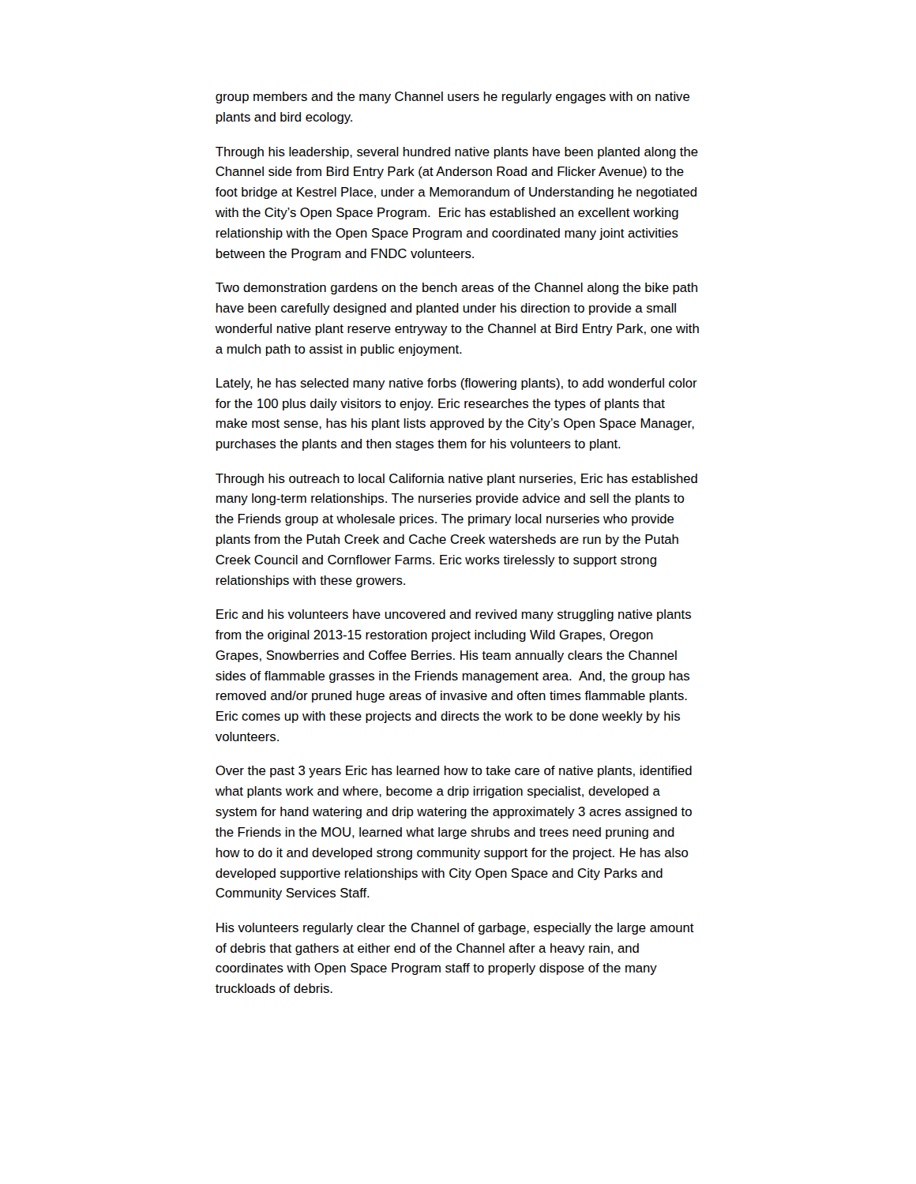group members and the many Channel users he regularly engages with on native plants and bird ecology.
Through his leadership, several hundred native plants have been planted along the Channel side from Bird Entry Park (at Anderson Road and Flicker Avenue) to the foot bridge at Kestrel Place, under a Memorandum of Understanding he negotiated with the City’s Open Space Program. Eric has established an excellent working relationship with the Open Space Program and coordinated many joint activities between the Program and FNDC volunteers.
Two demonstration gardens on the bench areas of the Channel along the bike path have been carefully designed and planted under his direction to provide a small wonderful native plant reserve entryway to the Channel at Bird Entry Park, one with a mulch path to assist in public enjoyment.
Lately, he has selected many native forbs (flowering plants), to add wonderful color for the 100 plus daily visitors to enjoy. Eric researches the types of plants that make most sense, has his plant lists approved by the City’s Open Space Manager, purchases the plants and then stages them for his volunteers to plant.
Through his outreach to local California native plant nurseries, Eric has established many long-term relationships. The nurseries provide advice and sell the plants to the Friends group at wholesale prices. The primary local nurseries who provide plants from the Putah Creek and Cache Creek watersheds are run by the Putah Creek Council and Cornflower Farms. Eric works tirelessly to support strong relationships with these growers.
Eric and his volunteers have uncovered and revived many struggling native plants from the original 2013-15 restoration project including Wild Grapes, Oregon Grapes, Snowberries and Coffee Berries. His team annually clears the Channel sides of flammable grasses in the Friends management area. And, the group has removed and/or pruned huge areas of invasive and often times flammable plants. Eric comes up with these projects and directs the work to be done weekly by his volunteers.
Over the past 3 years Eric has learned how to take care of native plants, identified what plants work and where, become a drip irrigation specialist, developed a system for hand watering and drip watering the approximately 3 acres assigned to the Friends in the MOU, learned what large shrubs and trees need pruning and how to do it and developed strong community support for the project. He has also developed supportive relationships with City Open Space and City Parks and Community Services Staff.
His volunteers regularly clear the Channel of garbage, especially the large amount of debris that gathers at either end of the Channel after a heavy rain, and coordinates with Open Space Program staff to properly dispose of the many truckloads of debris.